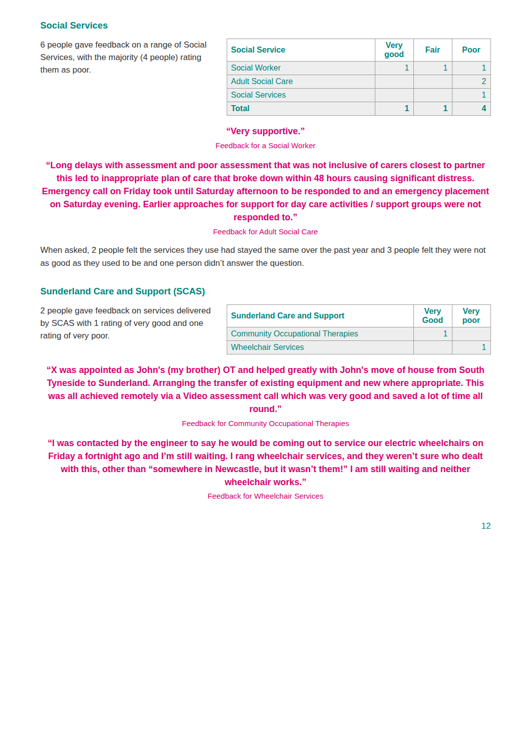Social Services
6 people gave feedback on a range of Social Services, with the majority (4 people) rating them as poor.
| Social Service | Very good | Fair | Poor |
| --- | --- | --- | --- |
| Social Worker | 1 | 1 | 1 |
| Adult Social Care | | | 2 |
| Social Services | | | 1 |
| Total | 1 | 1 | 4 |
“Very supportive.”
Feedback for a Social Worker
“Long delays with assessment and poor assessment that was not inclusive of carers closest to partner this led to inappropriate plan of care that broke down within 48 hours causing significant distress. Emergency call on Friday took until Saturday afternoon to be responded to and an emergency placement on Saturday evening. Earlier approaches for support for day care activities / support groups were not responded to.”
Feedback for Adult Social Care
When asked, 2 people felt the services they use had stayed the same over the past year and 3 people felt they were not as good as they used to be and one person didn’t answer the question.
Sunderland Care and Support (SCAS)
2 people gave feedback on services delivered by SCAS with 1 rating of very good and one rating of very poor.
| Sunderland Care and Support | Very Good | Very poor |
| --- | --- | --- |
| Community Occupational Therapies | 1 | |
| Wheelchair Services | | 1 |
“X was appointed as John's (my brother) OT and helped greatly with John's move of house from South Tyneside to Sunderland. Arranging the transfer of existing equipment and new where appropriate. This was all achieved remotely via a Video assessment call which was very good and saved a lot of time all round.”
Feedback for Community Occupational Therapies
“I was contacted by the engineer to say he would be coming out to service our electric wheelchairs on Friday a fortnight ago and I’m still waiting. I rang wheelchair services, and they weren’t sure who dealt with this, other than “somewhere in Newcastle, but it wasn’t them!” I am still waiting and neither wheelchair works.”
Feedback for Wheelchair Services
12